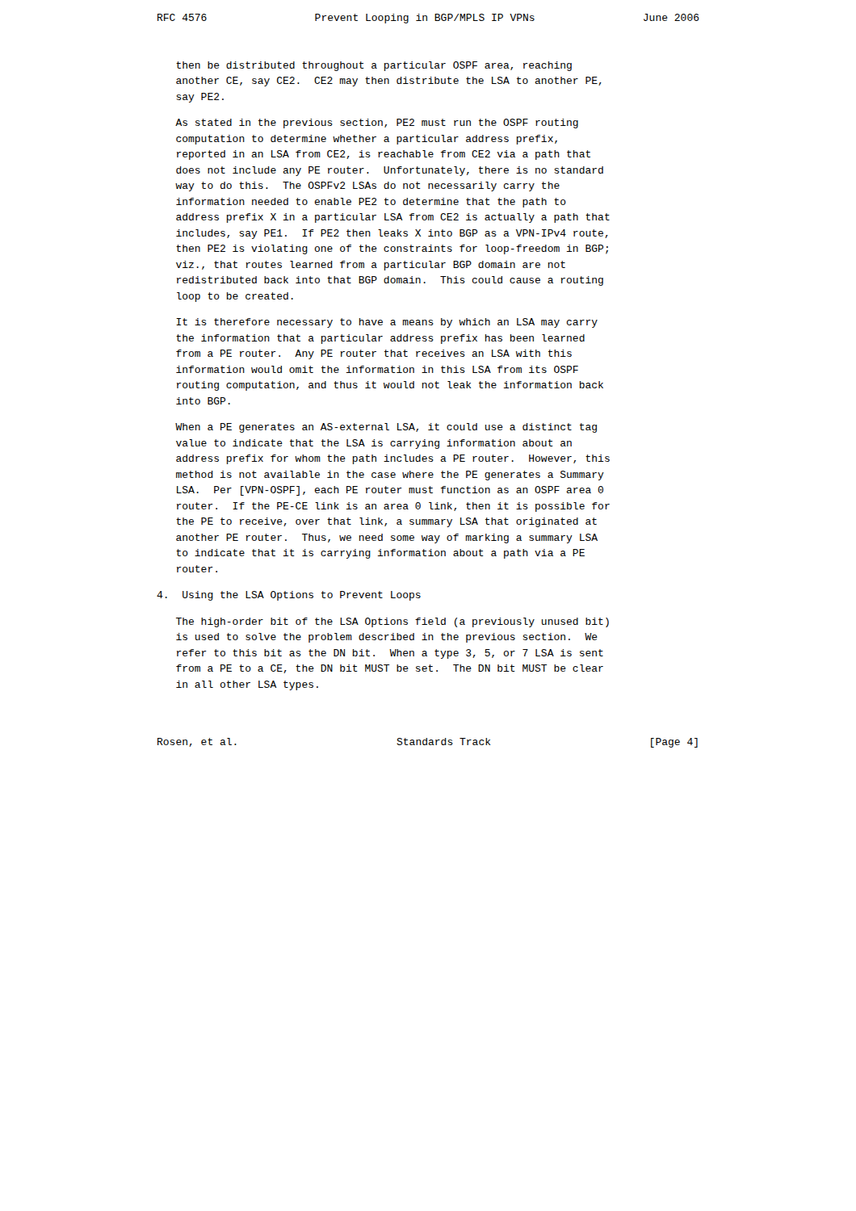RFC 4576 Prevent Looping in BGP/MPLS IP VPNs June 2006
then be distributed throughout a particular OSPF area, reaching another CE, say CE2. CE2 may then distribute the LSA to another PE, say PE2.
As stated in the previous section, PE2 must run the OSPF routing computation to determine whether a particular address prefix, reported in an LSA from CE2, is reachable from CE2 via a path that does not include any PE router. Unfortunately, there is no standard way to do this. The OSPFv2 LSAs do not necessarily carry the information needed to enable PE2 to determine that the path to address prefix X in a particular LSA from CE2 is actually a path that includes, say PE1. If PE2 then leaks X into BGP as a VPN-IPv4 route, then PE2 is violating one of the constraints for loop-freedom in BGP; viz., that routes learned from a particular BGP domain are not redistributed back into that BGP domain. This could cause a routing loop to be created.
It is therefore necessary to have a means by which an LSA may carry the information that a particular address prefix has been learned from a PE router. Any PE router that receives an LSA with this information would omit the information in this LSA from its OSPF routing computation, and thus it would not leak the information back into BGP.
When a PE generates an AS-external LSA, it could use a distinct tag value to indicate that the LSA is carrying information about an address prefix for whom the path includes a PE router. However, this method is not available in the case where the PE generates a Summary LSA. Per [VPN-OSPF], each PE router must function as an OSPF area 0 router. If the PE-CE link is an area 0 link, then it is possible for the PE to receive, over that link, a summary LSA that originated at another PE router. Thus, we need some way of marking a summary LSA to indicate that it is carrying information about a path via a PE router.
4. Using the LSA Options to Prevent Loops
The high-order bit of the LSA Options field (a previously unused bit) is used to solve the problem described in the previous section. We refer to this bit as the DN bit. When a type 3, 5, or 7 LSA is sent from a PE to a CE, the DN bit MUST be set. The DN bit MUST be clear in all other LSA types.
Rosen, et al. Standards Track [Page 4]